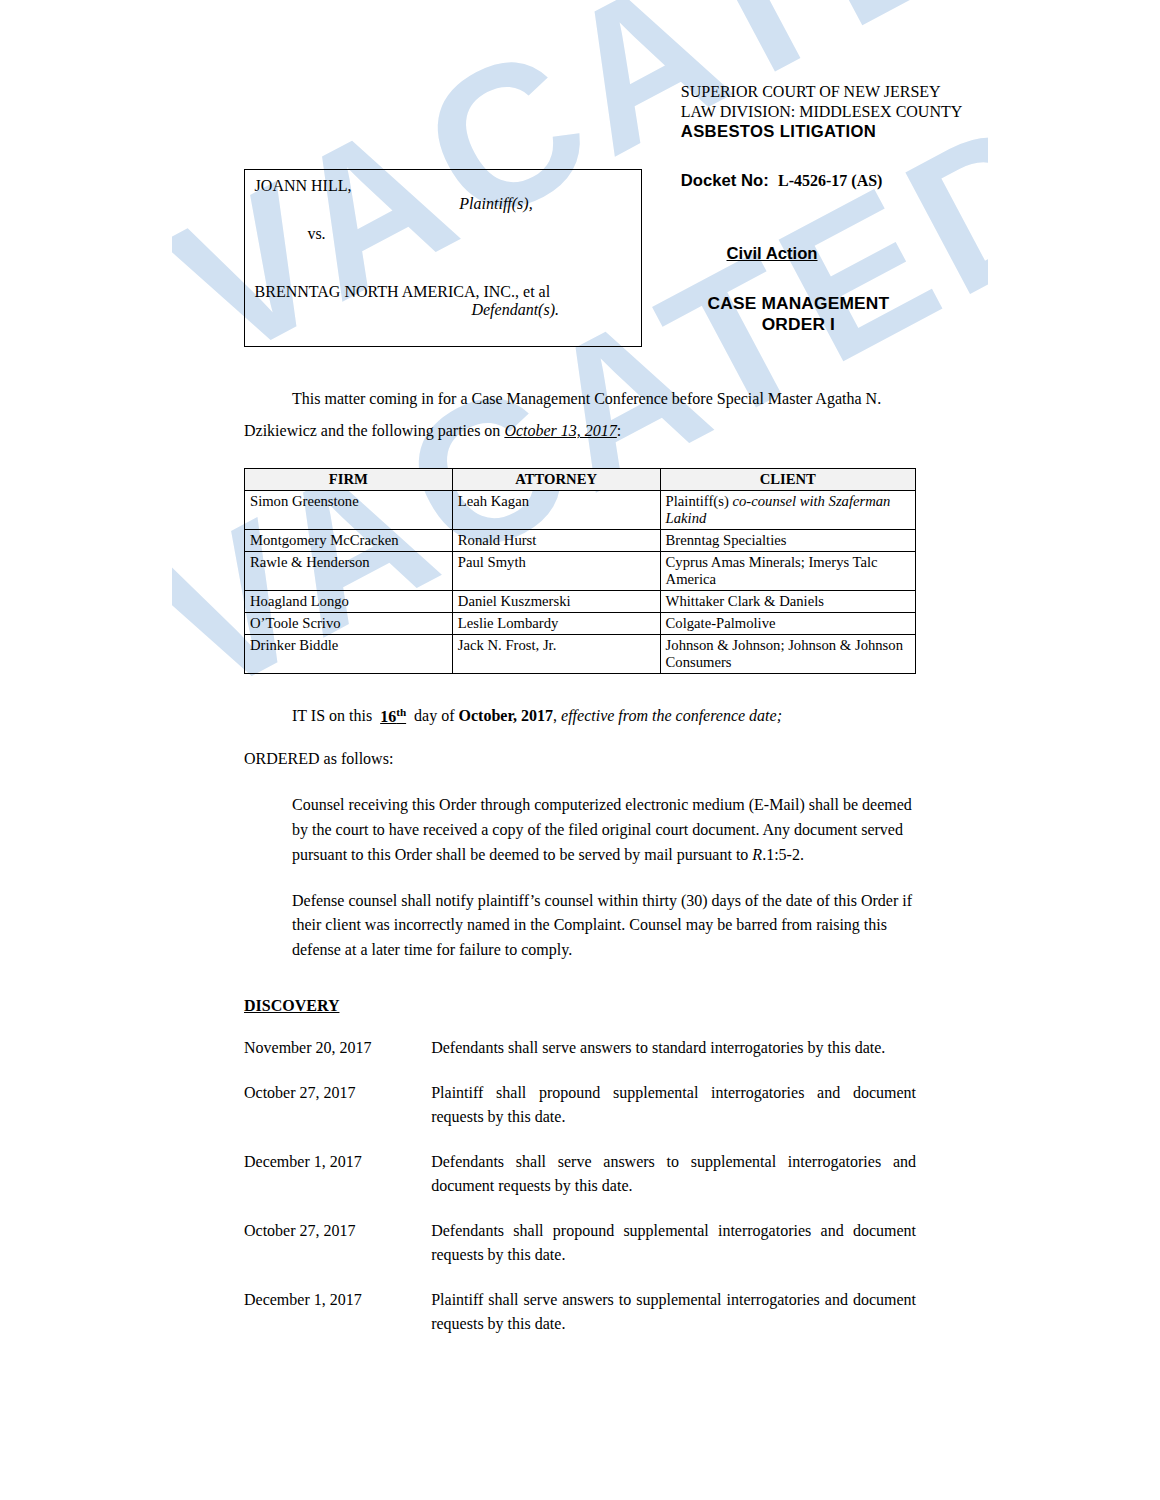VACATED VACATED
SUPERIOR COURT OF NEW JERSEY
LAW DIVISION: MIDDLESEX COUNTY
ASBESTOS LITIGATION
JOANN HILL,
Plaintiff(s),
vs.
BRENNTAG NORTH AMERICA, INC., et al
Defendant(s).
Docket No: L-4526-17 (AS)
Civil Action
CASE MANAGEMENT ORDER I
This matter coming in for a Case Management Conference before Special Master Agatha N. Dzikiewicz and the following parties on October 13, 2017:
| FIRM | ATTORNEY | CLIENT |
| --- | --- | --- |
| Simon Greenstone | Leah Kagan | Plaintiff(s) co-counsel with Szaferman Lakind |
| Montgomery McCracken | Ronald Hurst | Brenntag Specialties |
| Rawle & Henderson | Paul Smyth | Cyprus Amas Minerals; Imerys Talc America |
| Hoagland Longo | Daniel Kuszmerski | Whittaker Clark & Daniels |
| O’Toole Scrivo | Leslie Lombardy | Colgate-Palmolive |
| Drinker Biddle | Jack N. Frost, Jr. | Johnson & Johnson; Johnson & Johnson Consumers |
IT IS on this 16th day of October, 2017, effective from the conference date;
ORDERED as follows:
Counsel receiving this Order through computerized electronic medium (E-Mail) shall be deemed by the court to have received a copy of the filed original court document. Any document served pursuant to this Order shall be deemed to be served by mail pursuant to R.1:5-2.
Defense counsel shall notify plaintiff’s counsel within thirty (30) days of the date of this Order if their client was incorrectly named in the Complaint. Counsel may be barred from raising this defense at a later time for failure to comply.
DISCOVERY
November 20, 2017
Defendants shall serve answers to standard interrogatories by this date.
October 27, 2017
Plaintiff shall propound supplemental interrogatories and document requests by this date.
December 1, 2017
Defendants shall serve answers to supplemental interrogatories and document requests by this date.
October 27, 2017
Defendants shall propound supplemental interrogatories and document requests by this date.
December 1, 2017
Plaintiff shall serve answers to supplemental interrogatories and document requests by this date.